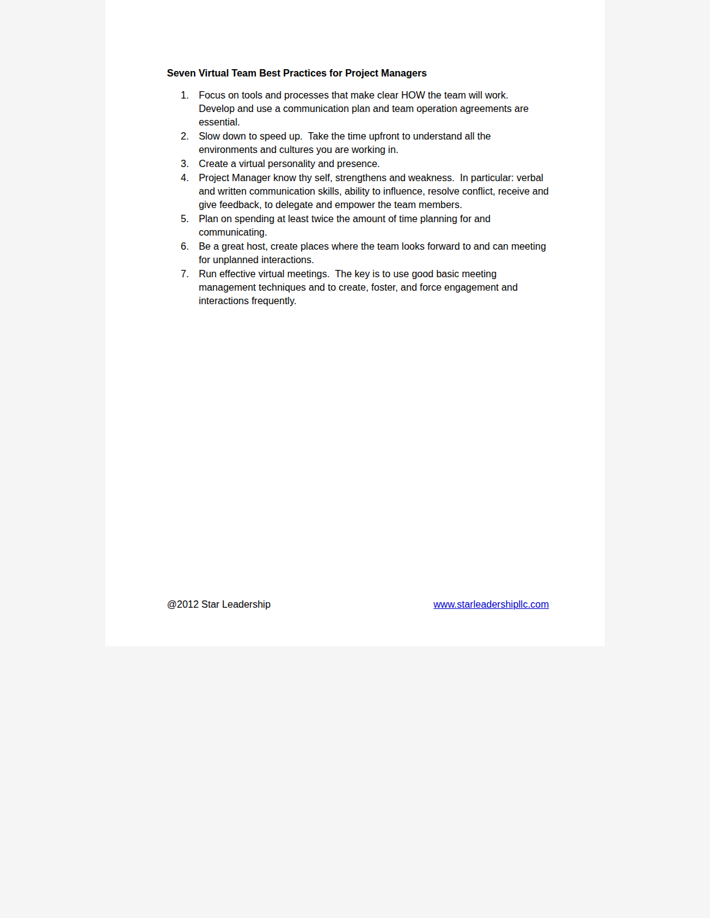Seven Virtual Team Best Practices for Project Managers
Focus on tools and processes that make clear HOW the team will work. Develop and use a communication plan and team operation agreements are essential.
Slow down to speed up. Take the time upfront to understand all the environments and cultures you are working in.
Create a virtual personality and presence.
Project Manager know thy self, strengthens and weakness. In particular: verbal and written communication skills, ability to influence, resolve conflict, receive and give feedback, to delegate and empower the team members.
Plan on spending at least twice the amount of time planning for and communicating.
Be a great host, create places where the team looks forward to and can meeting for unplanned interactions.
Run effective virtual meetings. The key is to use good basic meeting management techniques and to create, foster, and force engagement and interactions frequently.
@2012 Star Leadership www.starleadershipllc.com